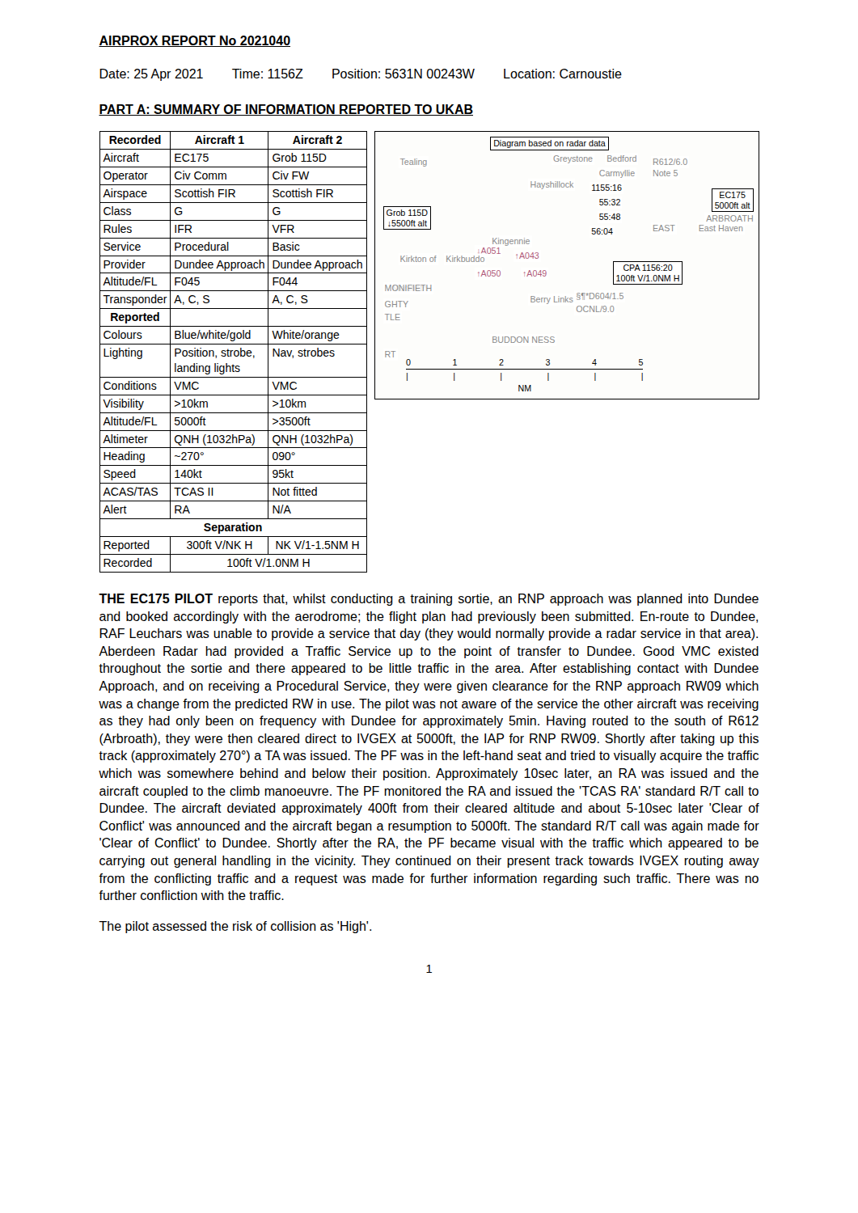AIRPROX REPORT No 2021040
Date: 25 Apr 2021 Time: 1156Z Position: 5631N 00243W Location: Carnoustie
PART A: SUMMARY OF INFORMATION REPORTED TO UKAB
| Recorded | Aircraft 1 | Aircraft 2 |
| --- | --- | --- |
| Aircraft | EC175 | Grob 115D |
| Operator | Civ Comm | Civ FW |
| Airspace | Scottish FIR | Scottish FIR |
| Class | G | G |
| Rules | IFR | VFR |
| Service | Procedural | Basic |
| Provider | Dundee Approach | Dundee Approach |
| Altitude/FL | F045 | F044 |
| Transponder | A, C, S | A, C, S |
| Reported | | |
| Colours | Blue/white/gold | White/orange |
| Lighting | Position, strobe, landing lights | Nav, strobes |
| Conditions | VMC | VMC |
| Visibility | >10km | >10km |
| Altitude/FL | 5000ft | >3500ft |
| Altimeter | QNH (1032hPa) | QNH (1032hPa) |
| Heading | ~270° | 090° |
| Speed | 140kt | 95kt |
| ACAS/TAS | TCAS II | Not fitted |
| Alert | RA | N/A |
| Separation |
| Reported | 300ft V/NK H | NK V/1-1.5NM H |
| Recorded | 100ft V/1.0NM H |
Diagram based on radar data
Tealing
Greystone
Bedford
R612/6.0
Note 5
Carmyllie
Hayshillock
1155:16
55:32
EC175
5000ft alt
55:48
Grob 115D
↓5500ft alt
56:04
EAST
East Haven
ARBROATH
Kingennie
↓A051
↑A043
Kirkton of
Kirkbuddo
↑A050
↑A049
CPA 1156:20
100ft V/1.0NM H
Monifieth
MONIFIETH
§¶*D604/1.5
OCNL/9.0
GHTY
TLE
Berry Links
BUDDON NESS
RT
012345
||||||
NM
THE EC175 PILOT reports that, whilst conducting a training sortie, an RNP approach was planned into Dundee and booked accordingly with the aerodrome; the flight plan had previously been submitted. En-route to Dundee, RAF Leuchars was unable to provide a service that day (they would normally provide a radar service in that area). Aberdeen Radar had provided a Traffic Service up to the point of transfer to Dundee. Good VMC existed throughout the sortie and there appeared to be little traffic in the area. After establishing contact with Dundee Approach, and on receiving a Procedural Service, they were given clearance for the RNP approach RW09 which was a change from the predicted RW in use. The pilot was not aware of the service the other aircraft was receiving as they had only been on frequency with Dundee for approximately 5min. Having routed to the south of R612 (Arbroath), they were then cleared direct to IVGEX at 5000ft, the IAP for RNP RW09. Shortly after taking up this track (approximately 270°) a TA was issued. The PF was in the left-hand seat and tried to visually acquire the traffic which was somewhere behind and below their position. Approximately 10sec later, an RA was issued and the aircraft coupled to the climb manoeuvre. The PF monitored the RA and issued the 'TCAS RA' standard R/T call to Dundee. The aircraft deviated approximately 400ft from their cleared altitude and about 5-10sec later 'Clear of Conflict' was announced and the aircraft began a resumption to 5000ft. The standard R/T call was again made for 'Clear of Conflict' to Dundee. Shortly after the RA, the PF became visual with the traffic which appeared to be carrying out general handling in the vicinity. They continued on their present track towards IVGEX routing away from the conflicting traffic and a request was made for further information regarding such traffic. There was no further confliction with the traffic.
The pilot assessed the risk of collision as 'High'.
1